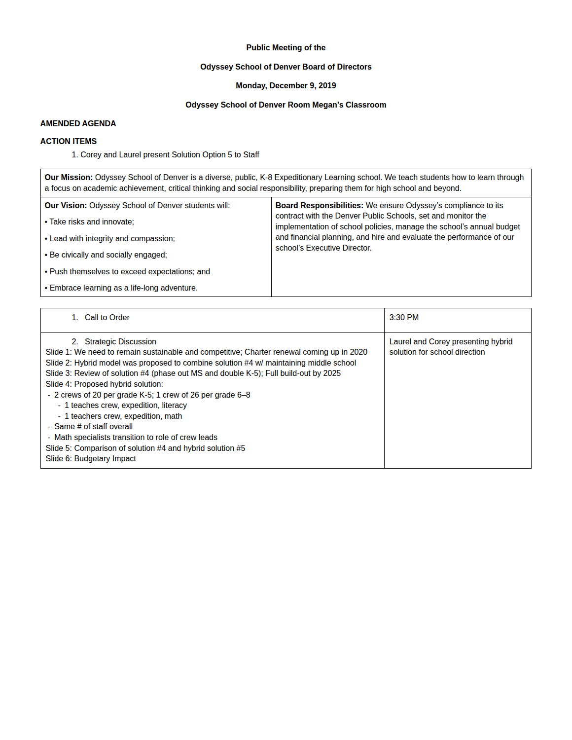Public Meeting of the
Odyssey School of Denver Board of Directors
Monday, December 9, 2019
Odyssey School of Denver Room Megan’s Classroom
AMENDED AGENDA
ACTION ITEMS
Corey and Laurel present Solution Option 5 to Staff
| Our Mission: Odyssey School of Denver is a diverse, public, K-8 Expeditionary Learning school. We teach students how to learn through a focus on academic achievement, critical thinking and social responsibility, preparing them for high school and beyond. |
| Our Vision: Odyssey School of Denver students will: • Take risks and innovate; • Lead with integrity and compassion; • Be civically and socially engaged; • Push themselves to exceed expectations; and • Embrace learning as a life-long adventure. | Board Responsibilities: We ensure Odyssey’s compliance to its contract with the Denver Public Schools, set and monitor the implementation of school policies, manage the school’s annual budget and financial planning, and hire and evaluate the performance of our school’s Executive Director. |
| 1. Call to Order | 3:30 PM |
| 2. Strategic Discussion Slide 1: We need to remain sustainable and competitive; Charter renewal coming up in 2020 Slide 2: Hybrid model was proposed to combine solution #4 w/ maintaining middle school Slide 3: Review of solution #4 (phase out MS and double K-5); Full build-out by 2025 Slide 4: Proposed hybrid solution: 2 crews of 20 per grade K-5; 1 crew of 26 per grade 6–8 1 teaches crew, expedition, literacy 1 teachers crew, expedition, math Same # of staff overall Math specialists transition to role of crew leads Slide 5: Comparison of solution #4 and hybrid solution #5 Slide 6: Budgetary Impact | Laurel and Corey presenting hybrid solution for school direction |